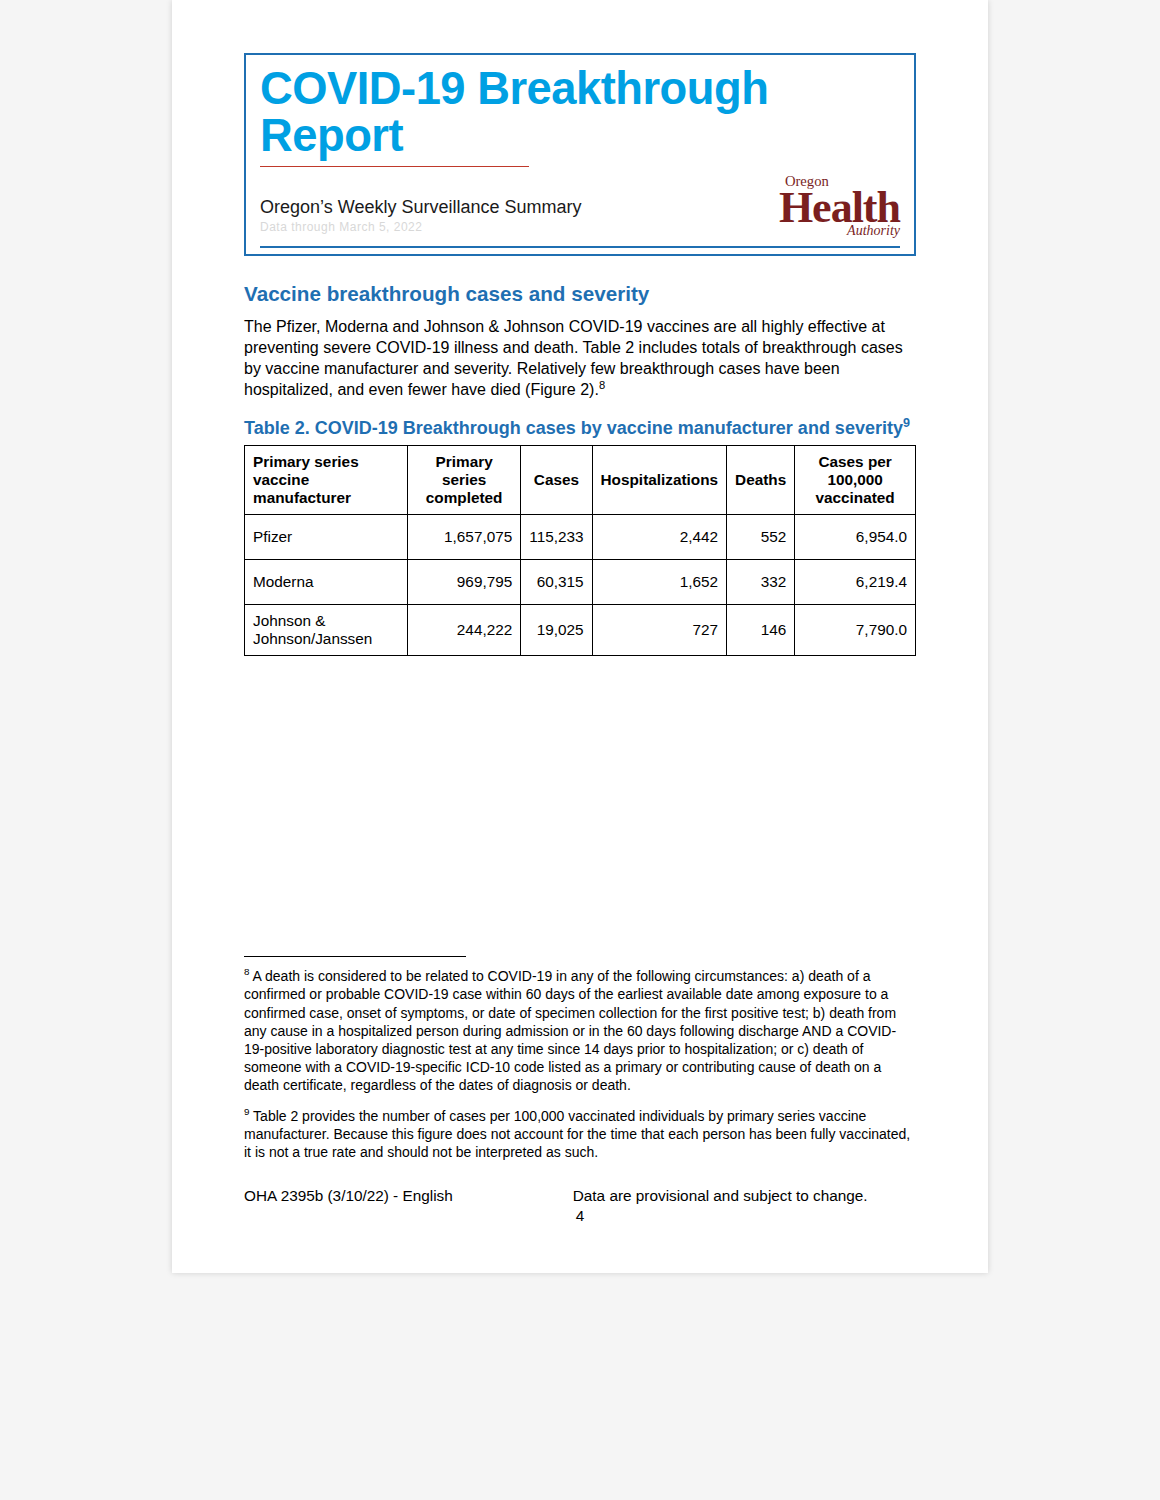COVID-19 Breakthrough Report
Oregon’s Weekly Surveillance Summary Data through March 5, 2022
Oregon Health Authority
Vaccine breakthrough cases and severity
The Pfizer, Moderna and Johnson & Johnson COVID-19 vaccines are all highly effective at preventing severe COVID-19 illness and death. Table 2 includes totals of breakthrough cases by vaccine manufacturer and severity. Relatively few breakthrough cases have been hospitalized, and even fewer have died (Figure 2).8
Table 2. COVID-19 Breakthrough cases by vaccine manufacturer and severity9
| Primary series vaccine manufacturer | Primary series completed | Cases | Hospitalizations | Deaths | Cases per 100,000 vaccinated |
| --- | --- | --- | --- | --- | --- |
| Pfizer | 1,657,075 | 115,233 | 2,442 | 552 | 6,954.0 |
| Moderna | 969,795 | 60,315 | 1,652 | 332 | 6,219.4 |
| Johnson & Johnson/Janssen | 244,222 | 19,025 | 727 | 146 | 7,790.0 |
8 A death is considered to be related to COVID-19 in any of the following circumstances: a) death of a confirmed or probable COVID-19 case within 60 days of the earliest available date among exposure to a confirmed case, onset of symptoms, or date of specimen collection for the first positive test; b) death from any cause in a hospitalized person during admission or in the 60 days following discharge AND a COVID-19-positive laboratory diagnostic test at any time since 14 days prior to hospitalization; or c) death of someone with a COVID-19-specific ICD-10 code listed as a primary or contributing cause of death on a death certificate, regardless of the dates of diagnosis or death.
9 Table 2 provides the number of cases per 100,000 vaccinated individuals by primary series vaccine manufacturer. Because this figure does not account for the time that each person has been fully vaccinated, it is not a true rate and should not be interpreted as such.
OHA 2395b (3/10/22) - English Data are provisional and subject to change.
4